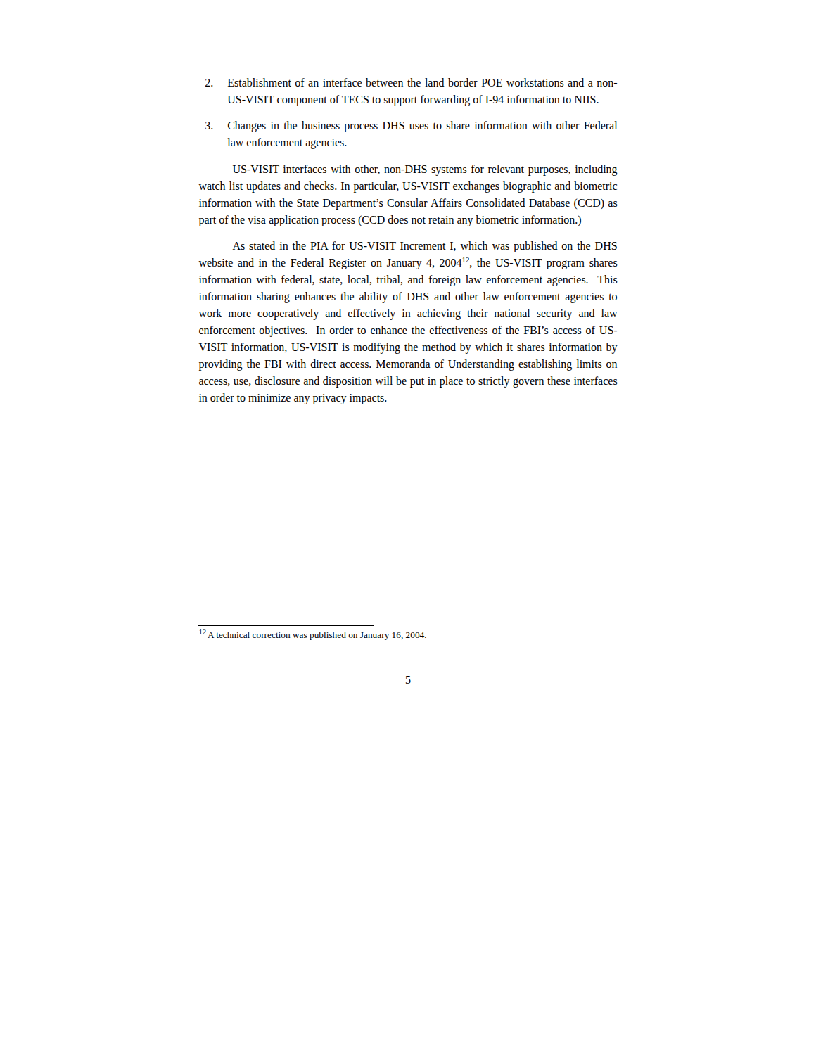2. Establishment of an interface between the land border POE workstations and a non-US-VISIT component of TECS to support forwarding of I-94 information to NIIS.
3. Changes in the business process DHS uses to share information with other Federal law enforcement agencies.
US-VISIT interfaces with other, non-DHS systems for relevant purposes, including watch list updates and checks. In particular, US-VISIT exchanges biographic and biometric information with the State Department’s Consular Affairs Consolidated Database (CCD) as part of the visa application process (CCD does not retain any biometric information.)
As stated in the PIA for US-VISIT Increment I, which was published on the DHS website and in the Federal Register on January 4, 200412, the US-VISIT program shares information with federal, state, local, tribal, and foreign law enforcement agencies. This information sharing enhances the ability of DHS and other law enforcement agencies to work more cooperatively and effectively in achieving their national security and law enforcement objectives. In order to enhance the effectiveness of the FBI’s access of US-VISIT information, US-VISIT is modifying the method by which it shares information by providing the FBI with direct access. Memoranda of Understanding establishing limits on access, use, disclosure and disposition will be put in place to strictly govern these interfaces in order to minimize any privacy impacts.
12A technical correction was published on January 16, 2004.
5